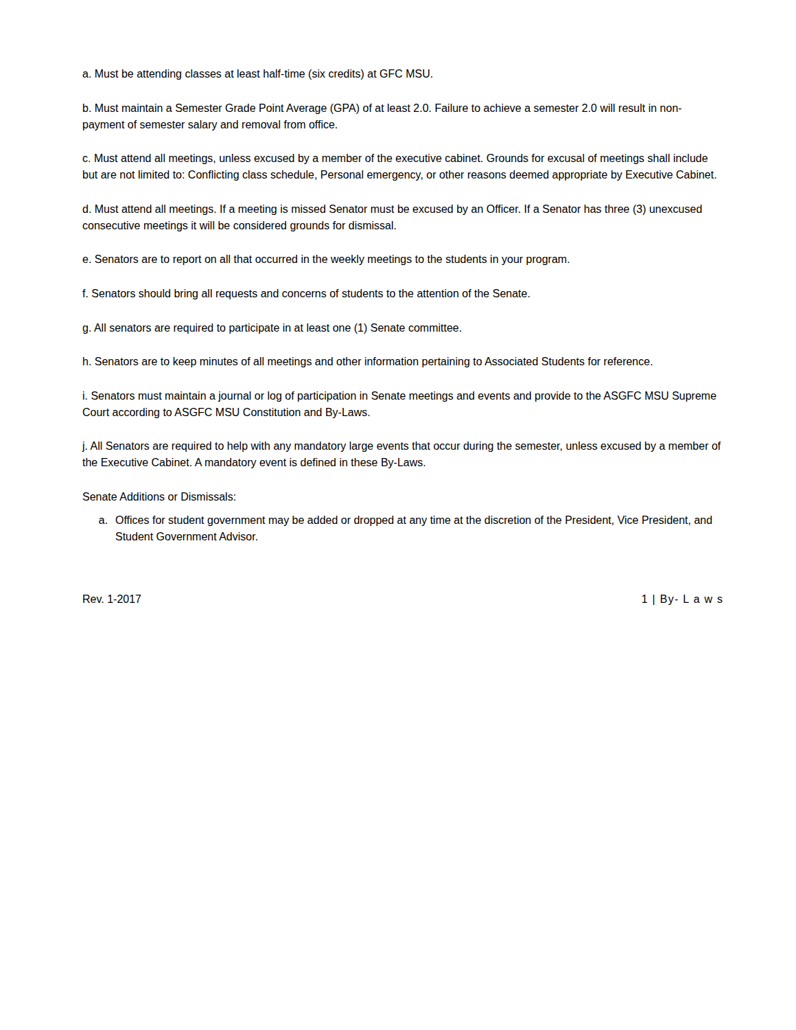a. Must be attending classes at least half-time (six credits) at GFC MSU.
b. Must maintain a Semester Grade Point Average (GPA) of at least 2.0. Failure to achieve a semester 2.0 will result in non-payment of semester salary and removal from office.
c. Must attend all meetings, unless excused by a member of the executive cabinet. Grounds for excusal of meetings shall include but are not limited to: Conflicting class schedule, Personal emergency, or other reasons deemed appropriate by Executive Cabinet.
d. Must attend all meetings. If a meeting is missed Senator must be excused by an Officer. If a Senator has three (3) unexcused consecutive meetings it will be considered grounds for dismissal.
e. Senators are to report on all that occurred in the weekly meetings to the students in your program.
f. Senators should bring all requests and concerns of students to the attention of the Senate.
g. All senators are required to participate in at least one (1) Senate committee.
h. Senators are to keep minutes of all meetings and other information pertaining to Associated Students for reference.
i. Senators must maintain a journal or log of participation in Senate meetings and events and provide to the ASGFC MSU Supreme Court according to ASGFC MSU Constitution and By-Laws.
j. All Senators are required to help with any mandatory large events that occur during the semester, unless excused by a member of the Executive Cabinet. A mandatory event is defined in these By-Laws.
Senate Additions or Dismissals:
Offices for student government may be added or dropped at any time at the discretion of the President, Vice President, and Student Government Advisor.
Rev. 1-2017 1 | By- L a w s